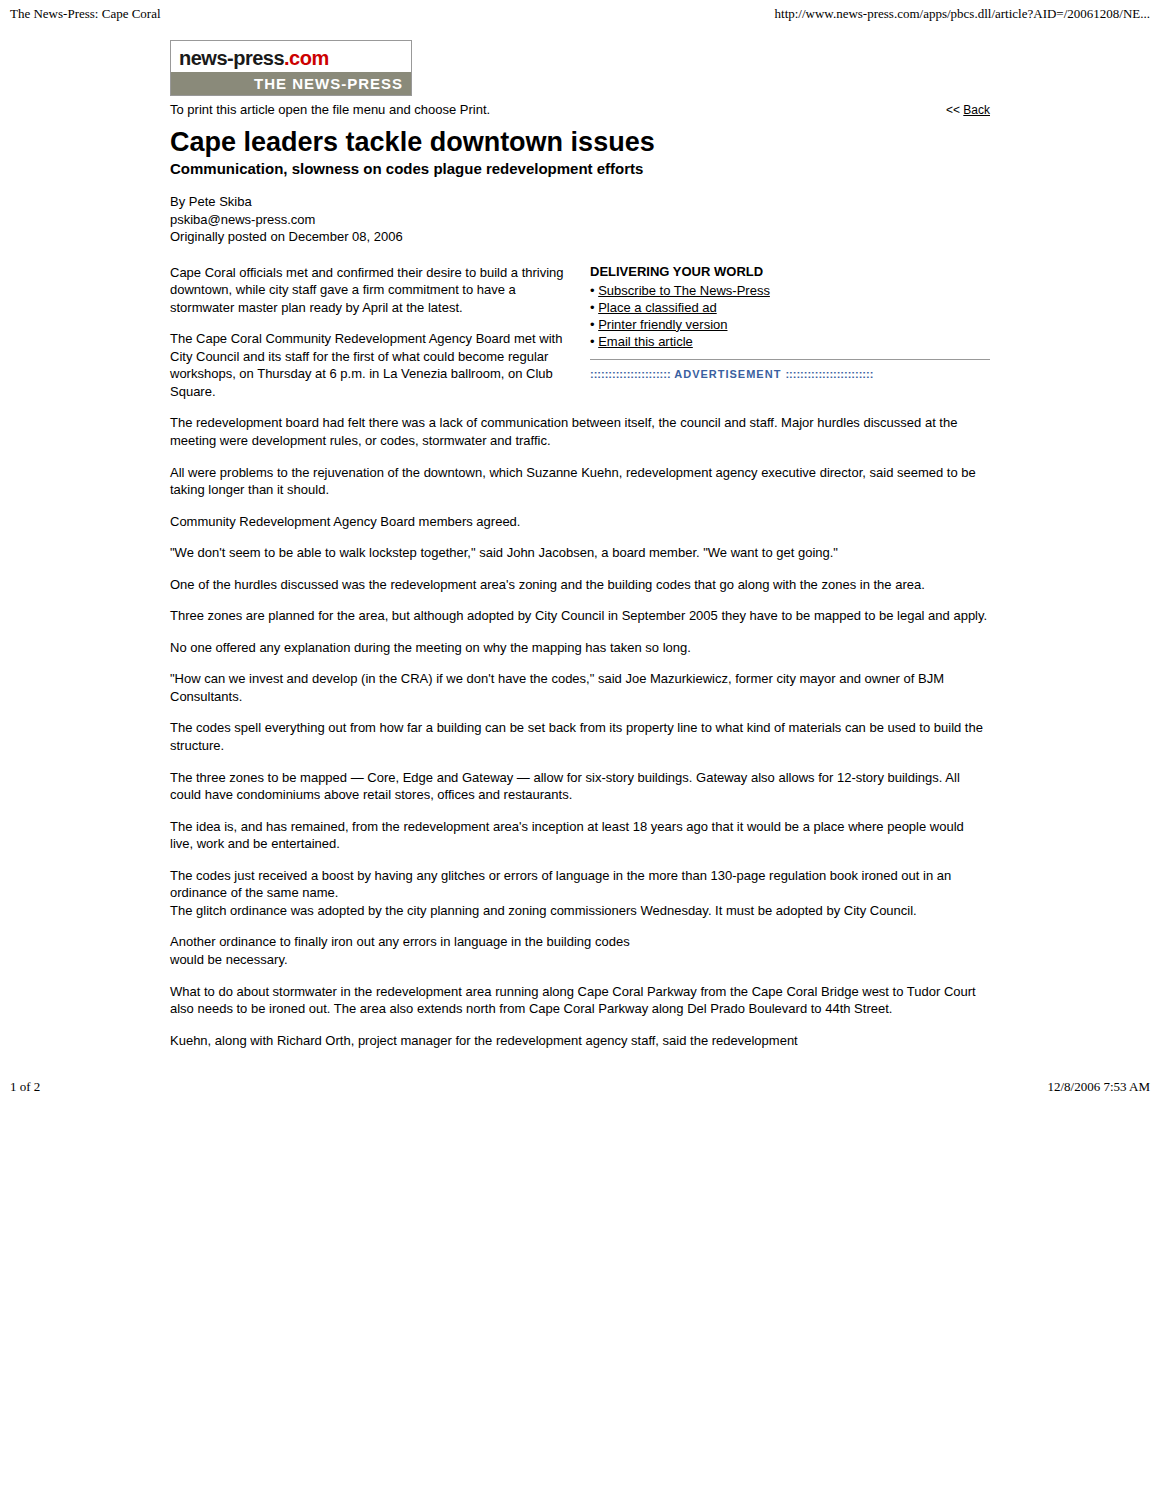The News-Press: Cape Coral http://www.news-press.com/apps/pbcs.dll/article?AID=/20061208/NE...
news-press.com
THE NEWS-PRESS
To print this article open the file menu and choose Print. << Back
Cape leaders tackle downtown issues
Communication, slowness on codes plague redevelopment efforts
By Pete Skiba
pskiba@news-press.com
Originally posted on December 08, 2006
DELIVERING YOUR WORLD
Subscribe to The News-Press
Place a classified ad
Printer friendly version
Email this article
:::::::::::::::::::::: ADVERTISEMENT ::::::::::::::::::::::::
Cape Coral officials met and confirmed their desire to build a thriving downtown, while city staff gave a firm commitment to have a stormwater master plan ready by April at the latest.
The Cape Coral Community Redevelopment Agency Board met with City Council and its staff for the first of what could become regular workshops, on Thursday at 6 p.m. in La Venezia ballroom, on Club Square.
The redevelopment board had felt there was a lack of communication between itself, the council and staff. Major hurdles discussed at the meeting were development rules, or codes, stormwater and traffic.
All were problems to the rejuvenation of the downtown, which Suzanne Kuehn, redevelopment agency executive director, said seemed to be taking longer than it should.
Community Redevelopment Agency Board members agreed.
"We don't seem to be able to walk lockstep together," said John Jacobsen, a board member. "We want to get going."
One of the hurdles discussed was the redevelopment area's zoning and the building codes that go along with the zones in the area.
Three zones are planned for the area, but although adopted by City Council in September 2005 they have to be mapped to be legal and apply.
No one offered any explanation during the meeting on why the mapping has taken so long.
"How can we invest and develop (in the CRA) if we don't have the codes," said Joe Mazurkiewicz, former city mayor and owner of BJM Consultants.
The codes spell everything out from how far a building can be set back from its property line to what kind of materials can be used to build the structure.
The three zones to be mapped — Core, Edge and Gateway — allow for six-story buildings. Gateway also allows for 12-story buildings. All could have condominiums above retail stores, offices and restaurants.
The idea is, and has remained, from the redevelopment area's inception at least 18 years ago that it would be a place where people would live, work and be entertained.
The codes just received a boost by having any glitches or errors of language in the more than 130-page regulation book ironed out in an ordinance of the same name.
The glitch ordinance was adopted by the city planning and zoning commissioners Wednesday. It must be adopted by City Council.
Another ordinance to finally iron out any errors in language in the building codes
would be necessary.
What to do about stormwater in the redevelopment area running along Cape Coral Parkway from the Cape Coral Bridge west to Tudor Court also needs to be ironed out. The area also extends north from Cape Coral Parkway along Del Prado Boulevard to 44th Street.
Kuehn, along with Richard Orth, project manager for the redevelopment agency staff, said the redevelopment
1 of 2 12/8/2006 7:53 AM